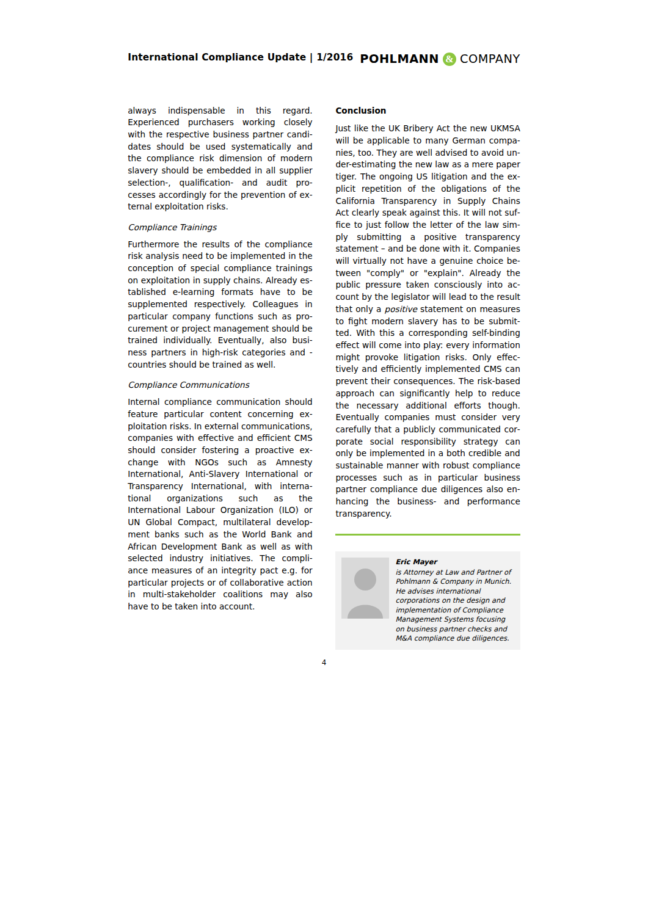International Compliance Update | 1/2016
POHLMANN & COMPANY
always indispensable in this regard. Experienced purchasers working closely with the respective business partner candidates should be used systematically and the compliance risk dimension of modern slavery should be embedded in all supplier selection-, qualification- and audit processes accordingly for the prevention of external exploitation risks.
Compliance Trainings
Furthermore the results of the compliance risk analysis need to be implemented in the conception of special compliance trainings on exploitation in supply chains. Already established e-learning formats have to be supplemented respectively. Colleagues in particular company functions such as procurement or project management should be trained individually. Eventually, also business partners in high-risk categories and -countries should be trained as well.
Compliance Communications
Internal compliance communication should feature particular content concerning exploitation risks. In external communications, companies with effective and efficient CMS should consider fostering a proactive exchange with NGOs such as Amnesty International, Anti-Slavery International or Transparency International, with international organizations such as the International Labour Organization (ILO) or UN Global Compact, multilateral development banks such as the World Bank and African Development Bank as well as with selected industry initiatives. The compliance measures of an integrity pact e.g. for particular projects or of collaborative action in multi-stakeholder coalitions may also have to be taken into account.
Conclusion
Just like the UK Bribery Act the new UKMSA will be applicable to many German companies, too. They are well advised to avoid under-estimating the new law as a mere paper tiger. The ongoing US litigation and the explicit repetition of the obligations of the California Transparency in Supply Chains Act clearly speak against this. It will not suffice to just follow the letter of the law simply submitting a positive transparency statement – and be done with it. Companies will virtually not have a genuine choice between "comply" or "explain". Already the public pressure taken consciously into account by the legislator will lead to the result that only a positive statement on measures to fight modern slavery has to be submitted. With this a corresponding self-binding effect will come into play: every information might provoke litigation risks. Only effectively and efficiently implemented CMS can prevent their consequences. The risk-based approach can significantly help to reduce the necessary additional efforts though. Eventually companies must consider very carefully that a publicly communicated corporate social responsibility strategy can only be implemented in a both credible and sustainable manner with robust compliance processes such as in particular business partner compliance due diligences also enhancing the business- and performance transparency.
Eric Mayer is Attorney at Law and Partner of Pohlmann & Company in Munich. He advises international corporations on the design and implementation of Compliance Management Systems focusing on business partner checks and M&A compliance due diligences.
4